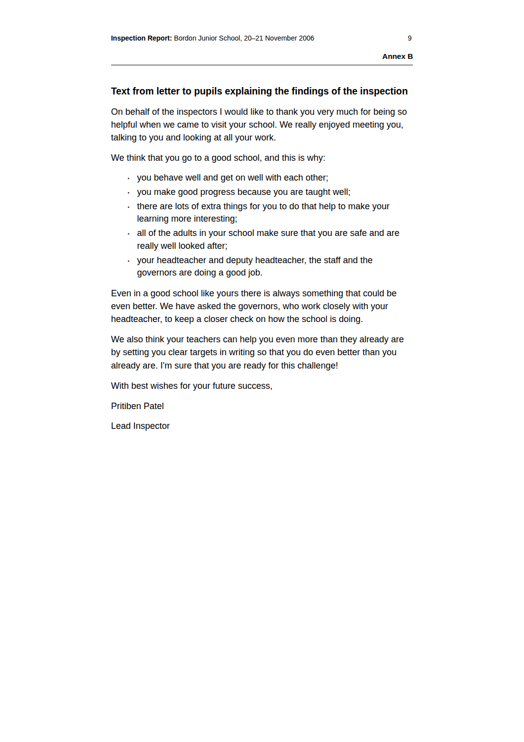Inspection Report: Bordon Junior School, 20–21 November 2006
9
Annex B
Text from letter to pupils explaining the findings of the inspection
On behalf of the inspectors I would like to thank you very much for being so helpful when we came to visit your school. We really enjoyed meeting you, talking to you and looking at all your work.
We think that you go to a good school, and this is why:
you behave well and get on well with each other;
you make good progress because you are taught well;
there are lots of extra things for you to do that help to make your learning more interesting;
all of the adults in your school make sure that you are safe and are really well looked after;
your headteacher and deputy headteacher, the staff and the governors are doing a good job.
Even in a good school like yours there is always something that could be even better. We have asked the governors, who work closely with your headteacher, to keep a closer check on how the school is doing.
We also think your teachers can help you even more than they already are by setting you clear targets in writing so that you do even better than you already are. I'm sure that you are ready for this challenge!
With best wishes for your future success,
Pritiben Patel
Lead Inspector